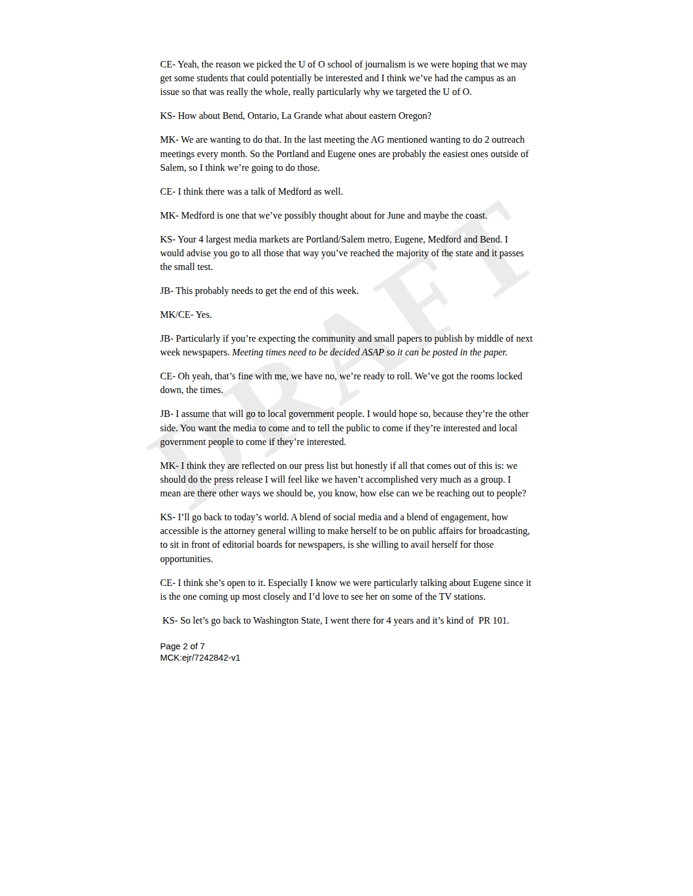DRAFT
CE- Yeah, the reason we picked the U of O school of journalism is we were hoping that we may get some students that could potentially be interested and I think we’ve had the campus as an issue so that was really the whole, really particularly why we targeted the U of O.
KS- How about Bend, Ontario, La Grande what about eastern Oregon?
MK- We are wanting to do that. In the last meeting the AG mentioned wanting to do 2 outreach meetings every month. So the Portland and Eugene ones are probably the easiest ones outside of Salem, so I think we’re going to do those.
CE- I think there was a talk of Medford as well.
MK- Medford is one that we’ve possibly thought about for June and maybe the coast.
KS- Your 4 largest media markets are Portland/Salem metro, Eugene, Medford and Bend. I would advise you go to all those that way you’ve reached the majority of the state and it passes the small test.
JB- This probably needs to get the end of this week.
MK/CE- Yes.
JB- Particularly if you’re expecting the community and small papers to publish by middle of next week newspapers. Meeting times need to be decided ASAP so it can be posted in the paper.
CE- Oh yeah, that’s fine with me, we have no, we’re ready to roll. We’ve got the rooms locked down, the times.
JB- I assume that will go to local government people. I would hope so, because they’re the other side. You want the media to come and to tell the public to come if they’re interested and local government people to come if they’re interested.
MK- I think they are reflected on our press list but honestly if all that comes out of this is: we should do the press release I will feel like we haven’t accomplished very much as a group. I mean are there other ways we should be, you know, how else can we be reaching out to people?
KS- I’ll go back to today’s world. A blend of social media and a blend of engagement, how accessible is the attorney general willing to make herself to be on public affairs for broadcasting, to sit in front of editorial boards for newspapers, is she willing to avail herself for those opportunities.
CE- I think she’s open to it. Especially I know we were particularly talking about Eugene since it is the one coming up most closely and I’d love to see her on some of the TV stations.
KS- So let’s go back to Washington State, I went there for 4 years and it’s kind of PR 101.
Page 2 of 7
MCK:ejr/7242842-v1